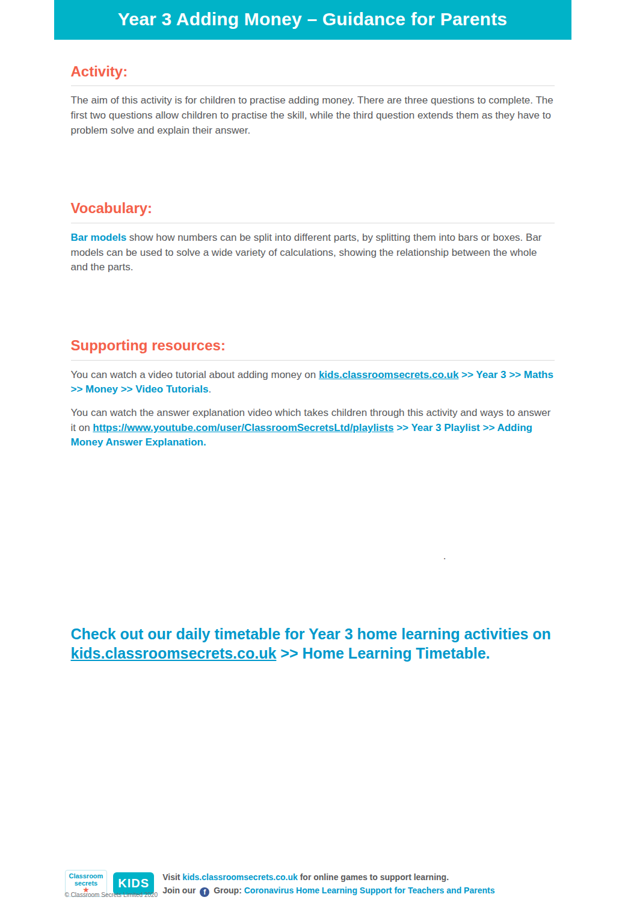Year 3 Adding Money – Guidance for Parents
Activity:
The aim of this activity is for children to practise adding money. There are three questions to complete. The first two questions allow children to practise the skill, while the third question extends them as they have to problem solve and explain their answer.
Vocabulary:
Bar models show how numbers can be split into different parts, by splitting them into bars or boxes. Bar models can be used to solve a wide variety of calculations, showing the relationship between the whole and the parts.
Supporting resources:
You can watch a video tutorial about adding money on kids.classroomsecrets.co.uk >> Year 3 >> Maths >> Money >> Video Tutorials.
You can watch the answer explanation video which takes children through this activity and ways to answer it on https://www.youtube.com/user/ClassroomSecretsLtd/playlists >> Year 3 Playlist >> Adding Money Answer Explanation.
.
Check out our daily timetable for Year 3 home learning activities on kids.classroomsecrets.co.uk >> Home Learning Timetable.
Classroom secrets★
KIDS
Visit kids.classroomsecrets.co.uk for online games to support learning.
Join our f Group: Coronavirus Home Learning Support for Teachers and Parents
© Classroom Secrets Limited 2020